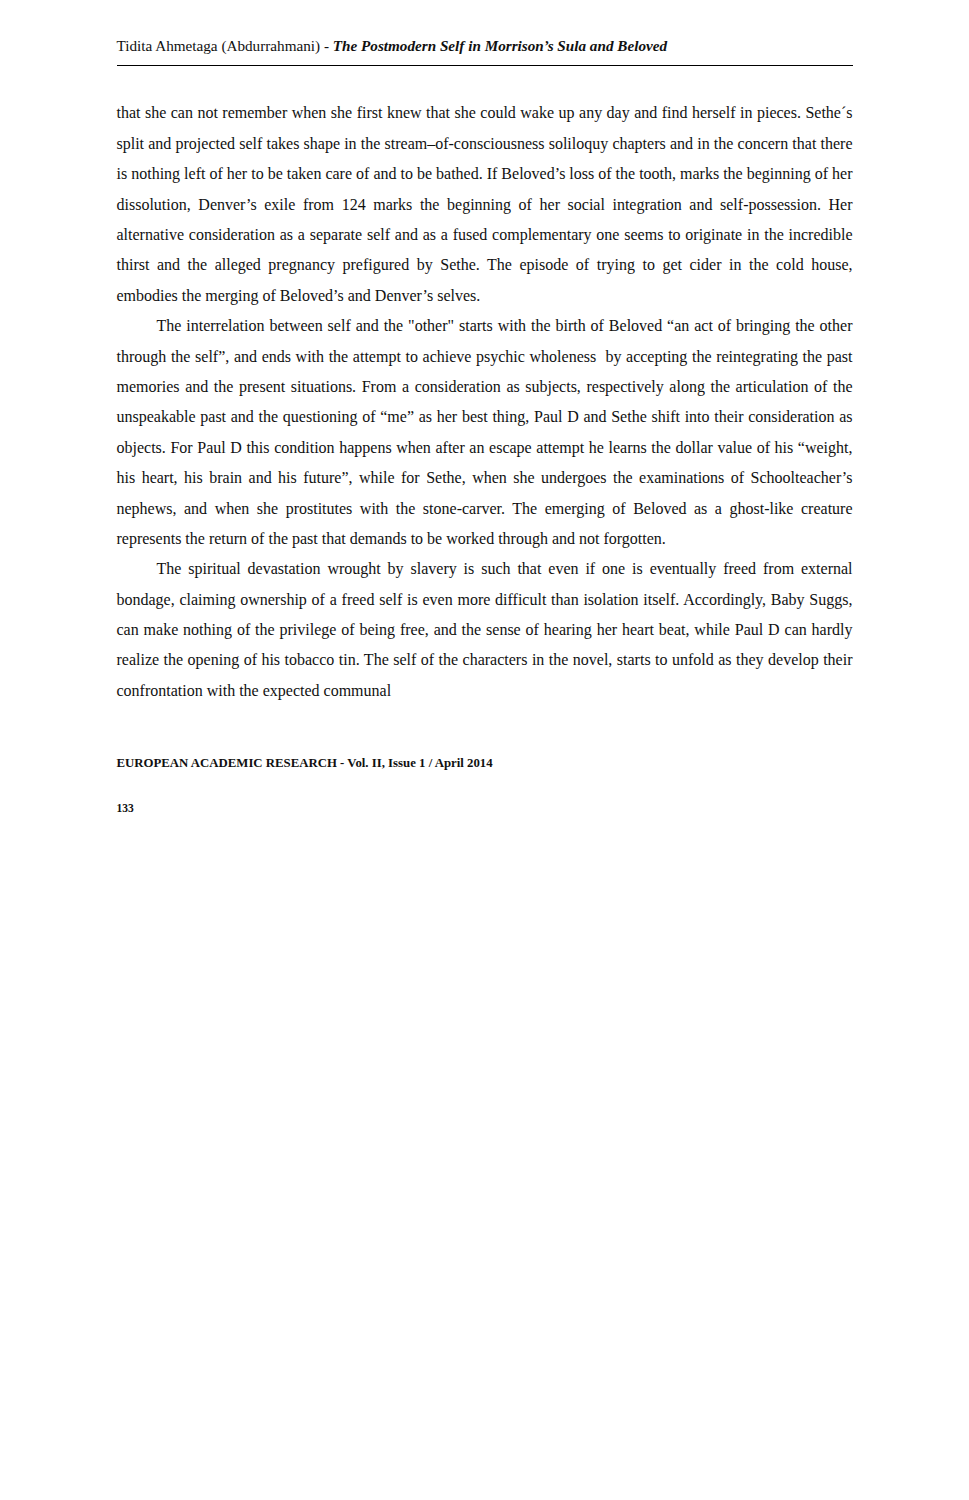Tidita Ahmetaga (Abdurrahmani) - The Postmodern Self in Morrison’s Sula and Beloved
that she can not remember when she first knew that she could wake up any day and find herself in pieces. Sethe´s split and projected self takes shape in the stream–of-consciousness soliloquy chapters and in the concern that there is nothing left of her to be taken care of and to be bathed. If Beloved’s loss of the tooth, marks the beginning of her dissolution, Denver’s exile from 124 marks the beginning of her social integration and self-possession. Her alternative consideration as a separate self and as a fused complementary one seems to originate in the incredible thirst and the alleged pregnancy prefigured by Sethe. The episode of trying to get cider in the cold house, embodies the merging of Beloved’s and Denver’s selves.
The interrelation between self and the "other" starts with the birth of Beloved “an act of bringing the other through the self”, and ends with the attempt to achieve psychic wholeness by accepting the reintegrating the past memories and the present situations. From a consideration as subjects, respectively along the articulation of the unspeakable past and the questioning of “me” as her best thing, Paul D and Sethe shift into their consideration as objects. For Paul D this condition happens when after an escape attempt he learns the dollar value of his “weight, his heart, his brain and his future”, while for Sethe, when she undergoes the examinations of Schoolteacher’s nephews, and when she prostitutes with the stone-carver. The emerging of Beloved as a ghost-like creature represents the return of the past that demands to be worked through and not forgotten.
The spiritual devastation wrought by slavery is such that even if one is eventually freed from external bondage, claiming ownership of a freed self is even more difficult than isolation itself. Accordingly, Baby Suggs, can make nothing of the privilege of being free, and the sense of hearing her heart beat, while Paul D can hardly realize the opening of his tobacco tin. The self of the characters in the novel, starts to unfold as they develop their confrontation with the expected communal
EUROPEAN ACADEMIC RESEARCH - Vol. II, Issue 1 / April 2014
133